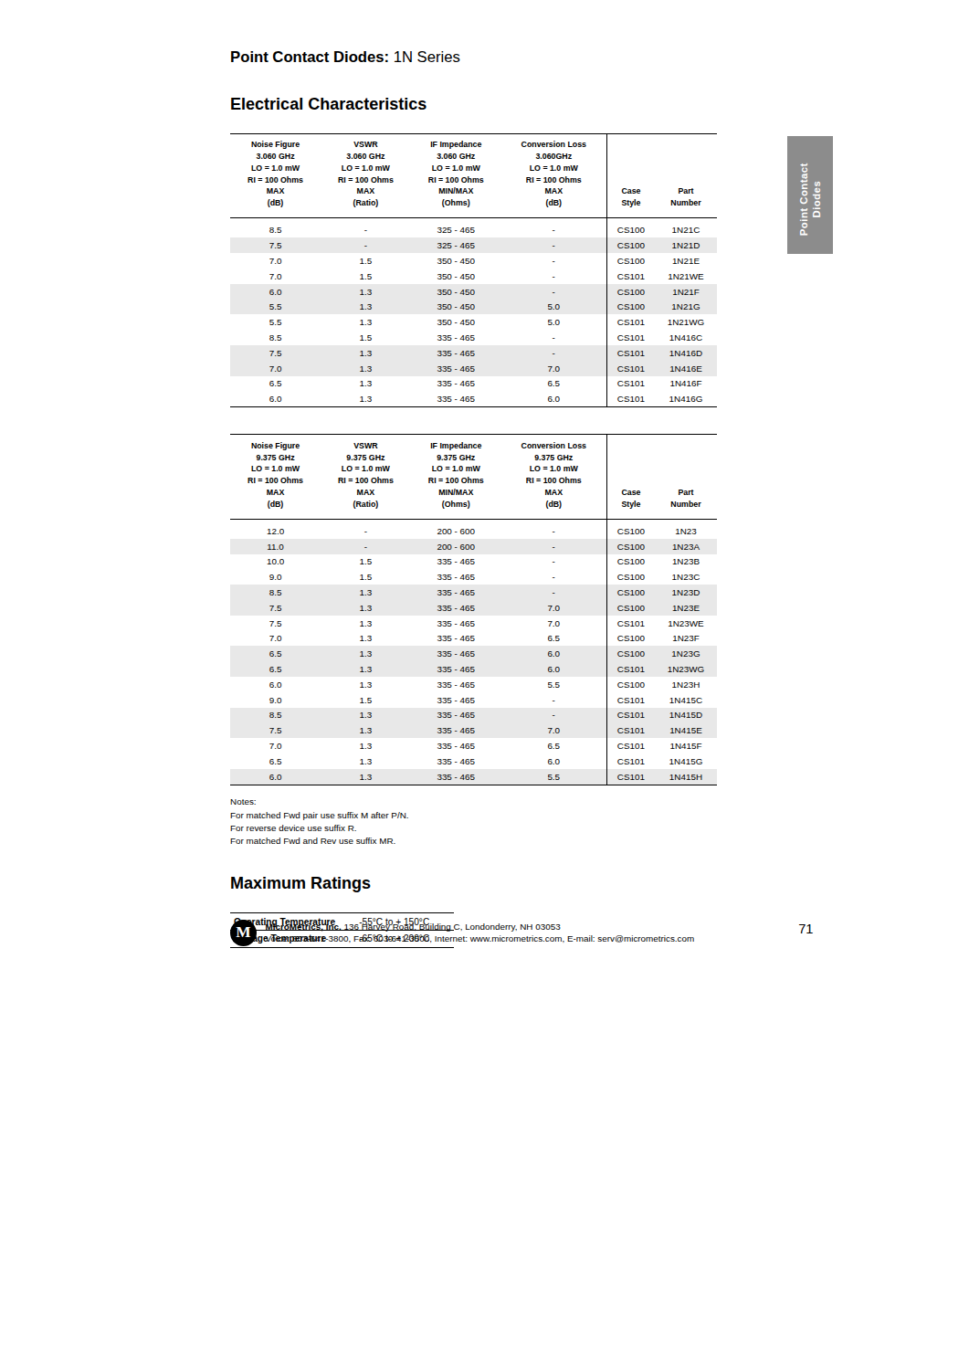Point Contact
Diodes
Point Contact Diodes: 1N Series
Electrical Characteristics
| Noise Figure 3.060 GHz LO = 1.0 mW RI = 100 Ohms MAX (dB) | VSWR 3.060 GHz LO = 1.0 mW RI = 100 Ohms MAX (Ratio) | IF Impedance 3.060 GHz LO = 1.0 mW RI = 100 Ohms MIN/MAX (Ohms) | Conversion Loss 3.060GHz LO = 1.0 mW RI = 100 Ohms MAX (dB) | Case Style | Part Number |
| --- | --- | --- | --- | --- | --- |
| 8.5 | - | 325 - 465 | - | CS100 | 1N21C |
| 7.5 | - | 325 - 465 | - | CS100 | 1N21D |
| 7.0 | 1.5 | 350 - 450 | - | CS100 | 1N21E |
| 7.0 | 1.5 | 350 - 450 | - | CS101 | 1N21WE |
| 6.0 | 1.3 | 350 - 450 | - | CS100 | 1N21F |
| 5.5 | 1.3 | 350 - 450 | 5.0 | CS100 | 1N21G |
| 5.5 | 1.3 | 350 - 450 | 5.0 | CS101 | 1N21WG |
| 8.5 | 1.5 | 335 - 465 | - | CS101 | 1N416C |
| 7.5 | 1.3 | 335 - 465 | - | CS101 | 1N416D |
| 7.0 | 1.3 | 335 - 465 | 7.0 | CS101 | 1N416E |
| 6.5 | 1.3 | 335 - 465 | 6.5 | CS101 | 1N416F |
| 6.0 | 1.3 | 335 - 465 | 6.0 | CS101 | 1N416G |
| Noise Figure 9.375 GHz LO = 1.0 mW RI = 100 Ohms MAX (dB) | VSWR 9.375 GHz LO = 1.0 mW RI = 100 Ohms MAX (Ratio) | IF Impedance 9.375 GHz LO = 1.0 mW RI = 100 Ohms MIN/MAX (Ohms) | Conversion Loss 9.375 GHz LO = 1.0 mW RI = 100 Ohms MAX (dB) | Case Style | Part Number |
| --- | --- | --- | --- | --- | --- |
| 12.0 | - | 200 - 600 | - | CS100 | 1N23 |
| 11.0 | - | 200 - 600 | - | CS100 | 1N23A |
| 10.0 | 1.5 | 335 - 465 | - | CS100 | 1N23B |
| 9.0 | 1.5 | 335 - 465 | - | CS100 | 1N23C |
| 8.5 | 1.3 | 335 - 465 | - | CS100 | 1N23D |
| 7.5 | 1.3 | 335 - 465 | 7.0 | CS100 | 1N23E |
| 7.5 | 1.3 | 335 - 465 | 7.0 | CS101 | 1N23WE |
| 7.0 | 1.3 | 335 - 465 | 6.5 | CS100 | 1N23F |
| 6.5 | 1.3 | 335 - 465 | 6.0 | CS100 | 1N23G |
| 6.5 | 1.3 | 335 - 465 | 6.0 | CS101 | 1N23WG |
| 6.0 | 1.3 | 335 - 465 | 5.5 | CS100 | 1N23H |
| 9.0 | 1.5 | 335 - 465 | - | CS101 | 1N415C |
| 8.5 | 1.3 | 335 - 465 | - | CS101 | 1N415D |
| 7.5 | 1.3 | 335 - 465 | 7.0 | CS101 | 1N415E |
| 7.0 | 1.3 | 335 - 465 | 6.5 | CS101 | 1N415F |
| 6.5 | 1.3 | 335 - 465 | 6.0 | CS101 | 1N415G |
| 6.0 | 1.3 | 335 - 465 | 5.5 | CS101 | 1N415H |
Notes:
For matched Fwd pair use suffix M after P/N.
For reverse device use suffix R.
For matched Fwd and Rev use suffix MR.
Maximum Ratings
| Operating Temperature | -55°C to + 150°C |
| Storage Temperature | -65°C to + 200°C |
M
MicroMetrics, Inc. 136 Harvey Road, Building C, Londonderry, NH 03053
Voice: 603-641-3800, Fax: 603-641-3500, Internet: www.micrometrics.com, E-mail: serv@micrometrics.com
71